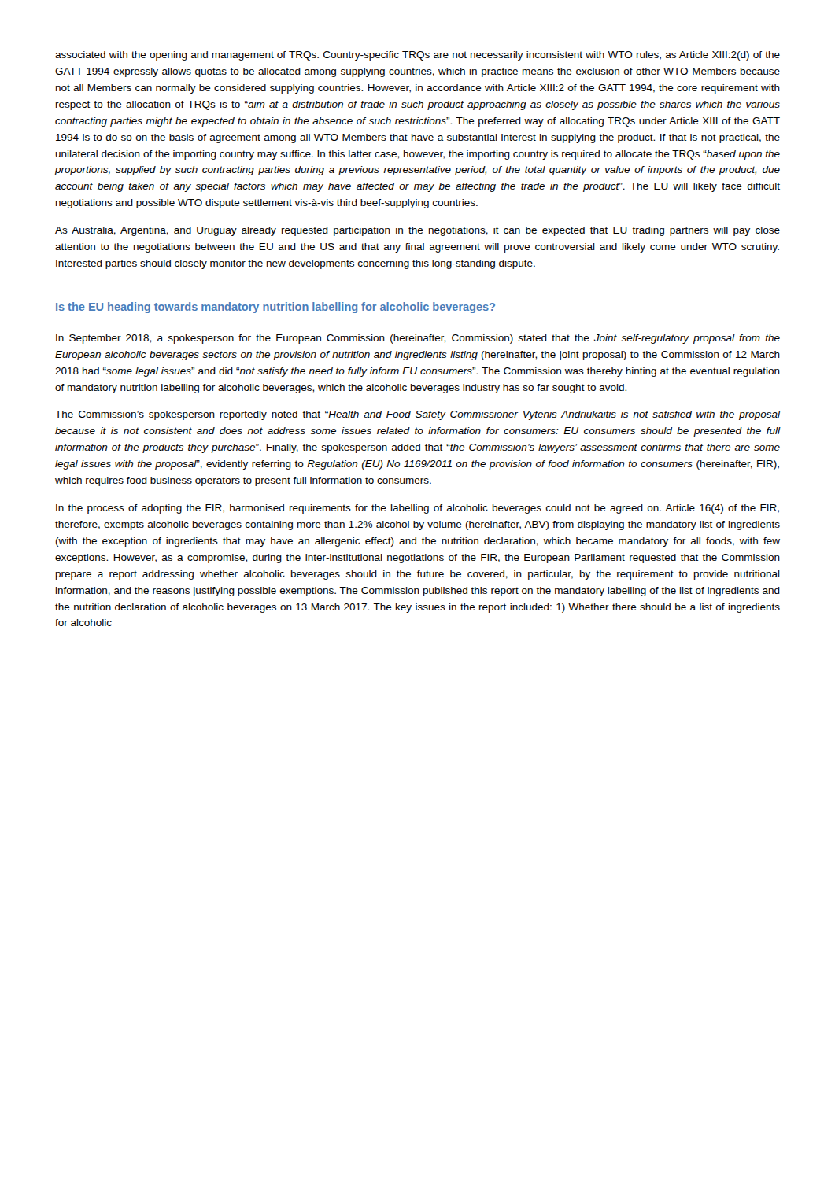associated with the opening and management of TRQs. Country-specific TRQs are not necessarily inconsistent with WTO rules, as Article XIII:2(d) of the GATT 1994 expressly allows quotas to be allocated among supplying countries, which in practice means the exclusion of other WTO Members because not all Members can normally be considered supplying countries. However, in accordance with Article XIII:2 of the GATT 1994, the core requirement with respect to the allocation of TRQs is to “aim at a distribution of trade in such product approaching as closely as possible the shares which the various contracting parties might be expected to obtain in the absence of such restrictions”. The preferred way of allocating TRQs under Article XIII of the GATT 1994 is to do so on the basis of agreement among all WTO Members that have a substantial interest in supplying the product. If that is not practical, the unilateral decision of the importing country may suffice. In this latter case, however, the importing country is required to allocate the TRQs “based upon the proportions, supplied by such contracting parties during a previous representative period, of the total quantity or value of imports of the product, due account being taken of any special factors which may have affected or may be affecting the trade in the product”. The EU will likely face difficult negotiations and possible WTO dispute settlement vis-à-vis third beef-supplying countries.
As Australia, Argentina, and Uruguay already requested participation in the negotiations, it can be expected that EU trading partners will pay close attention to the negotiations between the EU and the US and that any final agreement will prove controversial and likely come under WTO scrutiny. Interested parties should closely monitor the new developments concerning this long-standing dispute.
Is the EU heading towards mandatory nutrition labelling for alcoholic beverages?
In September 2018, a spokesperson for the European Commission (hereinafter, Commission) stated that the Joint self-regulatory proposal from the European alcoholic beverages sectors on the provision of nutrition and ingredients listing (hereinafter, the joint proposal) to the Commission of 12 March 2018 had “some legal issues” and did “not satisfy the need to fully inform EU consumers”. The Commission was thereby hinting at the eventual regulation of mandatory nutrition labelling for alcoholic beverages, which the alcoholic beverages industry has so far sought to avoid.
The Commission’s spokesperson reportedly noted that “Health and Food Safety Commissioner Vytenis Andriukaitis is not satisfied with the proposal because it is not consistent and does not address some issues related to information for consumers: EU consumers should be presented the full information of the products they purchase”. Finally, the spokesperson added that “the Commission’s lawyers’ assessment confirms that there are some legal issues with the proposal”, evidently referring to Regulation (EU) No 1169/2011 on the provision of food information to consumers (hereinafter, FIR), which requires food business operators to present full information to consumers.
In the process of adopting the FIR, harmonised requirements for the labelling of alcoholic beverages could not be agreed on. Article 16(4) of the FIR, therefore, exempts alcoholic beverages containing more than 1.2% alcohol by volume (hereinafter, ABV) from displaying the mandatory list of ingredients (with the exception of ingredients that may have an allergenic effect) and the nutrition declaration, which became mandatory for all foods, with few exceptions. However, as a compromise, during the inter-institutional negotiations of the FIR, the European Parliament requested that the Commission prepare a report addressing whether alcoholic beverages should in the future be covered, in particular, by the requirement to provide nutritional information, and the reasons justifying possible exemptions. The Commission published this report on the mandatory labelling of the list of ingredients and the nutrition declaration of alcoholic beverages on 13 March 2017. The key issues in the report included: 1) Whether there should be a list of ingredients for alcoholic